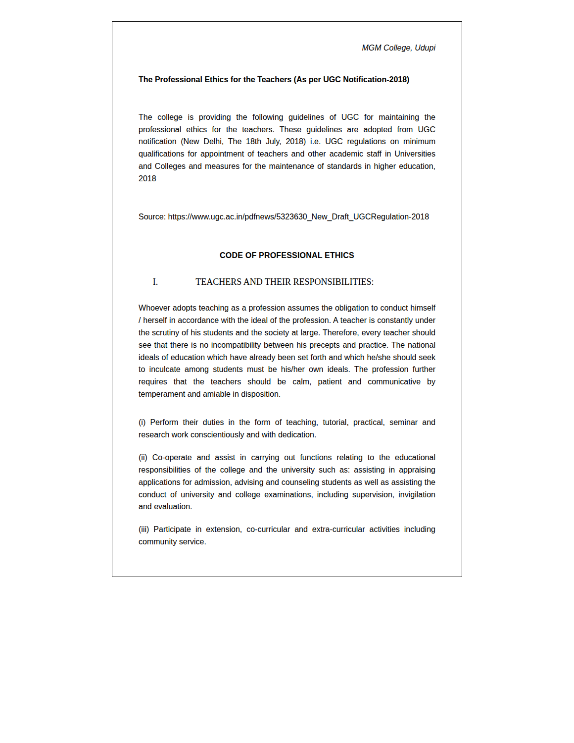MGM College, Udupi
The Professional Ethics for the Teachers (As per UGC Notification-2018)
The college is providing the following guidelines of UGC for maintaining the professional ethics for the teachers. These guidelines are adopted from UGC notification (New Delhi, The 18th July, 2018) i.e. UGC regulations on minimum qualifications for appointment of teachers and other academic staff in Universities and Colleges and measures for the maintenance of standards in higher education, 2018
Source: https://www.ugc.ac.in/pdfnews/5323630_New_Draft_UGCRegulation-2018
CODE OF PROFESSIONAL ETHICS
I. TEACHERS AND THEIR RESPONSIBILITIES:
Whoever adopts teaching as a profession assumes the obligation to conduct himself / herself in accordance with the ideal of the profession. A teacher is constantly under the scrutiny of his students and the society at large. Therefore, every teacher should see that there is no incompatibility between his precepts and practice. The national ideals of education which have already been set forth and which he/she should seek to inculcate among students must be his/her own ideals. The profession further requires that the teachers should be calm, patient and communicative by temperament and amiable in disposition.
(i) Perform their duties in the form of teaching, tutorial, practical, seminar and research work conscientiously and with dedication.
(ii) Co-operate and assist in carrying out functions relating to the educational responsibilities of the college and the university such as: assisting in appraising applications for admission, advising and counseling students as well as assisting the conduct of university and college examinations, including supervision, invigilation and evaluation.
(iii) Participate in extension, co-curricular and extra-curricular activities including community service.